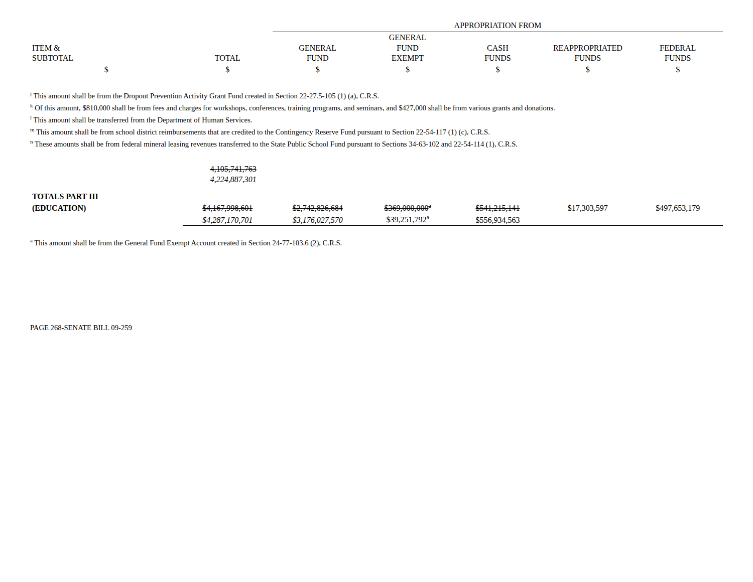| | | APPROPRIATION FROM |
| ITEM & SUBTOTAL | TOTAL | GENERAL FUND | GENERAL FUND EXEMPT | CASH FUNDS | REAPPROPRIATED FUNDS | FEDERAL FUNDS |
| $ | $ | $ | $ | $ | $ | $ |
j This amount shall be from the Dropout Prevention Activity Grant Fund created in Section 22-27.5-105 (1) (a), C.R.S.
k Of this amount, $810,000 shall be from fees and charges for workshops, conferences, training programs, and seminars, and $427,000 shall be from various grants and donations.
l This amount shall be transferred from the Department of Human Services.
m This amount shall be from school district reimbursements that are credited to the Contingency Reserve Fund pursuant to Section 22-54-117 (1) (c), C.R.S.
n These amounts shall be from federal mineral leasing revenues transferred to the State Public School Fund pursuant to Sections 34-63-102 and 22-54-114 (1), C.R.S.
4,105,741,763
4,224,887,301
| TOTALS PART III | | | | | | |
| (EDUCATION) | $4,167,998,601 | $2,742,826,684 | $369,000,000 a | $541,215,141 | $17,303,597 | $497,653,179 |
| | $4,287,170,701 | $3,176,027,570 | $39,251,792 a | $556,934,563 | | |
a This amount shall be from the General Fund Exempt Account created in Section 24-77-103.6 (2), C.R.S.
PAGE 268-SENATE BILL 09-259